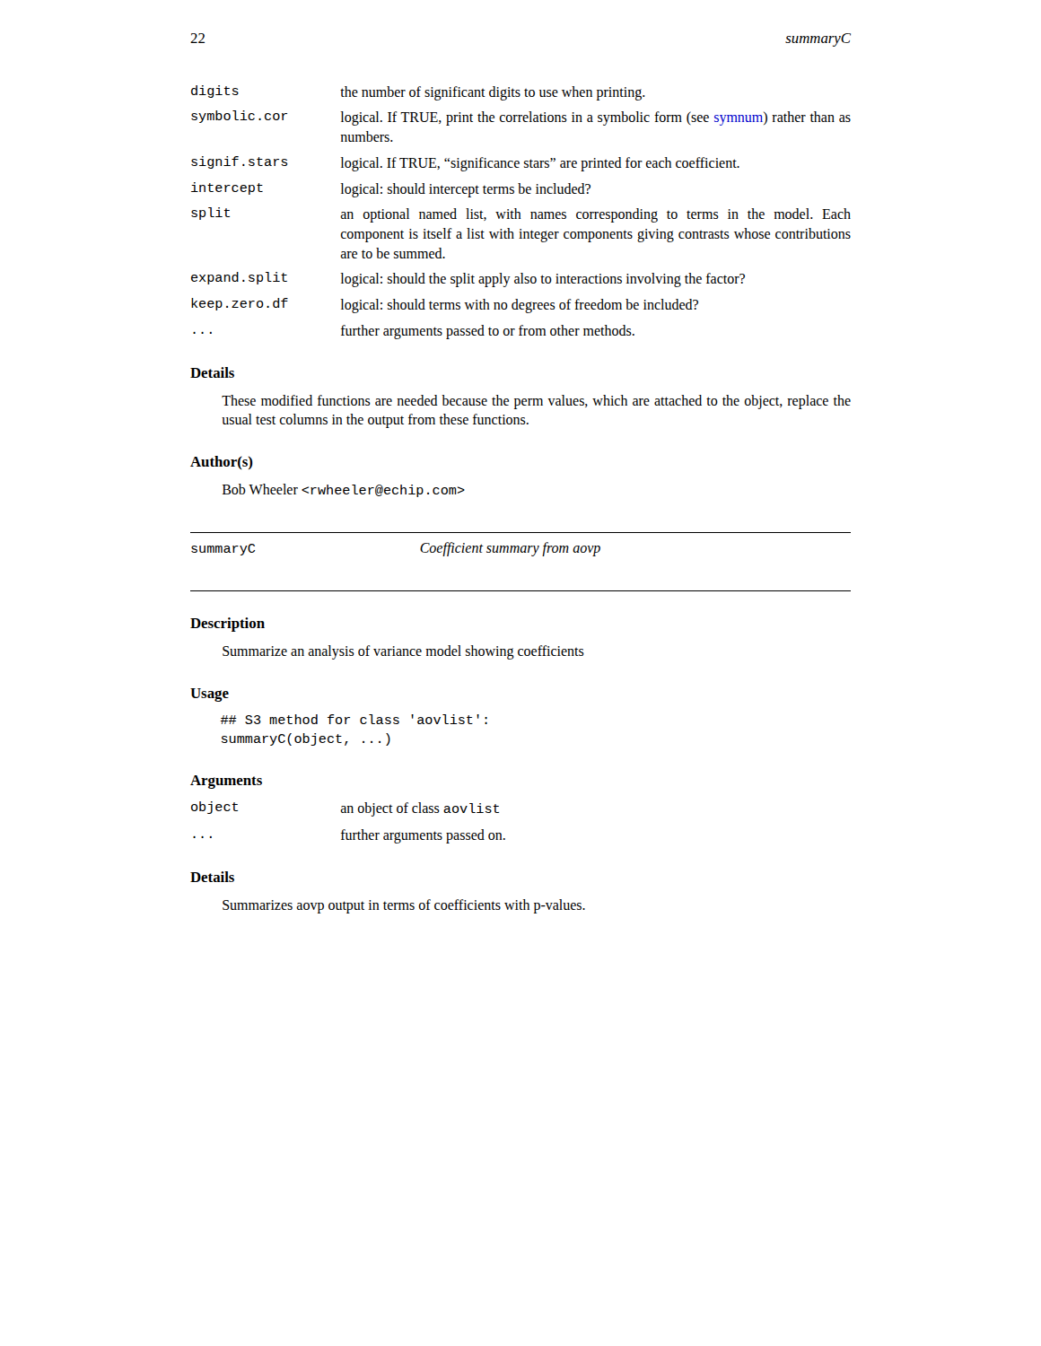22 summaryC
digits
the number of significant digits to use when printing.
symbolic.cor
logical. If TRUE, print the correlations in a symbolic form (see symnum) rather than as numbers.
signif.stars
logical. If TRUE, “significance stars” are printed for each coefficient.
intercept
logical: should intercept terms be included?
split
an optional named list, with names corresponding to terms in the model. Each component is itself a list with integer components giving contrasts whose contributions are to be summed.
expand.split
logical: should the split apply also to interactions involving the factor?
keep.zero.df
logical: should terms with no degrees of freedom be included?
...
further arguments passed to or from other methods.
Details
These modified functions are needed because the perm values, which are attached to the object, replace the usual test columns in the output from these functions.
Author(s)
Bob Wheeler <rwheeler@echip.com>
summaryC Coefficient summary from aovp
Description
Summarize an analysis of variance model showing coefficients
Usage
## S3 method for class 'aovlist':
summaryC(object, ...)
Arguments
object
an object of class aovlist
...
further arguments passed on.
Details
Summarizes aovp output in terms of coefficients with p-values.